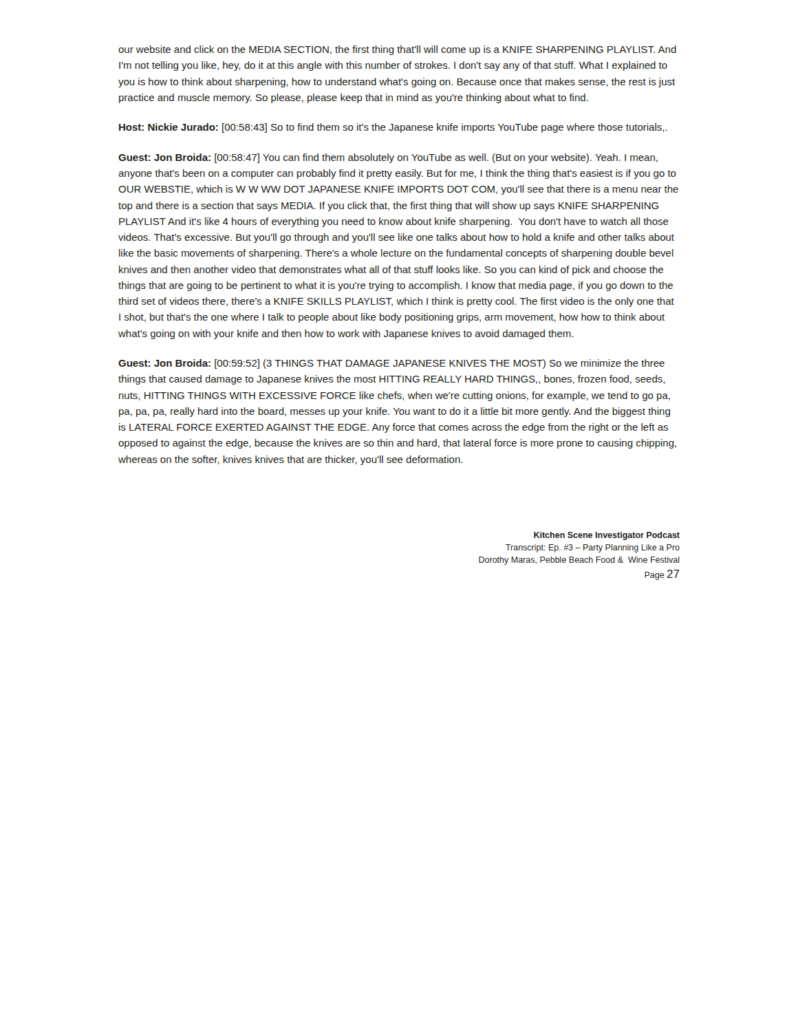our website and click on the MEDIA SECTION, the first thing that'll will come up is a KNIFE SHARPENING PLAYLIST. And I'm not telling you like, hey, do it at this angle with this number of strokes. I don't say any of that stuff. What I explained to you is how to think about sharpening, how to understand what's going on. Because once that makes sense, the rest is just practice and muscle memory. So please, please keep that in mind as you're thinking about what to find.
Host: Nickie Jurado: [00:58:43] So to find them so it's the Japanese knife imports YouTube page where those tutorials,.
Guest: Jon Broida: [00:58:47] You can find them absolutely on YouTube as well. (But on your website). Yeah. I mean, anyone that's been on a computer can probably find it pretty easily. But for me, I think the thing that's easiest is if you go to OUR WEBSTIE, which is W W WW DOT JAPANESE KNIFE IMPORTS DOT COM, you'll see that there is a menu near the top and there is a section that says MEDIA. If you click that, the first thing that will show up says KNIFE SHARPENING PLAYLIST And it's like 4 hours of everything you need to know about knife sharpening. You don't have to watch all those videos. That's excessive. But you'll go through and you'll see like one talks about how to hold a knife and other talks about like the basic movements of sharpening. There's a whole lecture on the fundamental concepts of sharpening double bevel knives and then another video that demonstrates what all of that stuff looks like. So you can kind of pick and choose the things that are going to be pertinent to what it is you're trying to accomplish. I know that media page, if you go down to the third set of videos there, there's a KNIFE SKILLS PLAYLIST, which I think is pretty cool. The first video is the only one that I shot, but that's the one where I talk to people about like body positioning grips, arm movement, how how to think about what's going on with your knife and then how to work with Japanese knives to avoid damaged them.
Guest: Jon Broida: [00:59:52] (3 THINGS THAT DAMAGE JAPANESE KNIVES THE MOST) So we minimize the three things that caused damage to Japanese knives the most HITTING REALLY HARD THINGS,, bones, frozen food, seeds, nuts, HITTING THINGS WITH EXCESSIVE FORCE like chefs, when we're cutting onions, for example, we tend to go pa, pa, pa, pa, really hard into the board, messes up your knife. You want to do it a little bit more gently. And the biggest thing is LATERAL FORCE EXERTED AGAINST THE EDGE. Any force that comes across the edge from the right or the left as opposed to against the edge, because the knives are so thin and hard, that lateral force is more prone to causing chipping, whereas on the softer, knives knives that are thicker, you'll see deformation.
Kitchen Scene Investigator Podcast
Transcript: Ep. #3 – Party Planning Like a Pro
Dorothy Maras, Pebble Beach Food & Wine Festival
Page 27